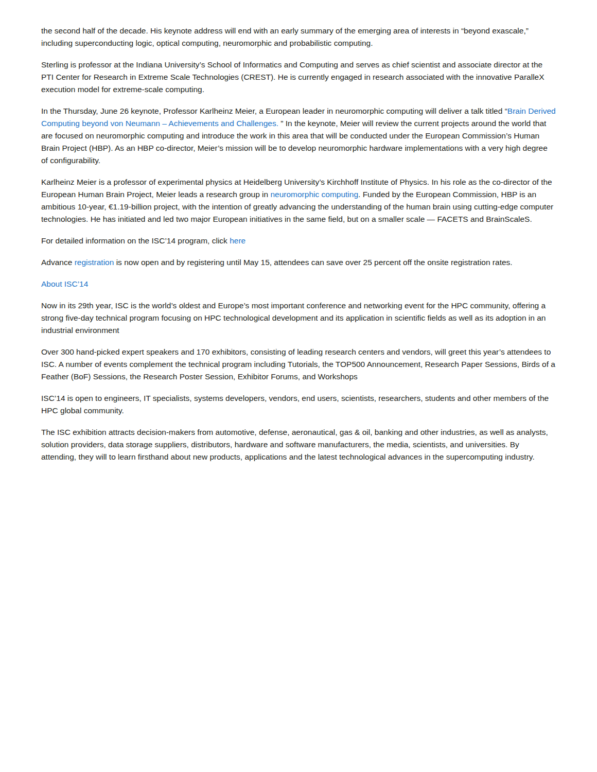the second half of the decade. His keynote address will end with an early summary of the emerging area of interests in “beyond exascale,” including superconducting logic, optical computing, neuromorphic and probabilistic computing.
Sterling is professor at the Indiana University’s School of Informatics and Computing and serves as chief scientist and associate director at the PTI Center for Research in Extreme Scale Technologies (CREST). He is currently engaged in research associated with the innovative ParalleX execution model for extreme-scale computing.
In the Thursday, June 26 keynote, Professor Karlheinz Meier, a European leader in neuromorphic computing will deliver a talk titled “Brain Derived Computing beyond von Neumann – Achievements and Challenges. ” In the keynote, Meier will review the current projects around the world that are focused on neuromorphic computing and introduce the work in this area that will be conducted under the European Commission’s Human Brain Project (HBP). As an HBP co-director, Meier’s mission will be to develop neuromorphic hardware implementations with a very high degree of configurability.
Karlheinz Meier is a professor of experimental physics at Heidelberg University’s Kirchhoff Institute of Physics. In his role as the co-director of the European Human Brain Project, Meier leads a research group in neuromorphic computing. Funded by the European Commission, HBP is an ambitious 10-year, €1.19-billion project, with the intention of greatly advancing the understanding of the human brain using cutting-edge computer technologies. He has initiated and led two major European initiatives in the same field, but on a smaller scale — FACETS and BrainScaleS.
For detailed information on the ISC’14 program, click here
Advance registration is now open and by registering until May 15, attendees can save over 25 percent off the onsite registration rates.
About ISC’14
Now in its 29th year, ISC is the world’s oldest and Europe’s most important conference and networking event for the HPC community, offering a strong five-day technical program focusing on HPC technological development and its application in scientific fields as well as its adoption in an industrial environment
Over 300 hand-picked expert speakers and 170 exhibitors, consisting of leading research centers and vendors, will greet this year’s attendees to ISC. A number of events complement the technical program including Tutorials, the TOP500 Announcement, Research Paper Sessions, Birds of a Feather (BoF) Sessions, the Research Poster Session, Exhibitor Forums, and Workshops
ISC’14 is open to engineers, IT specialists, systems developers, vendors, end users, scientists, researchers, students and other members of the HPC global community.
The ISC exhibition attracts decision-makers from automotive, defense, aeronautical, gas & oil, banking and other industries, as well as analysts, solution providers, data storage suppliers, distributors, hardware and software manufacturers, the media, scientists, and universities. By attending, they will to learn firsthand about new products, applications and the latest technological advances in the supercomputing industry.